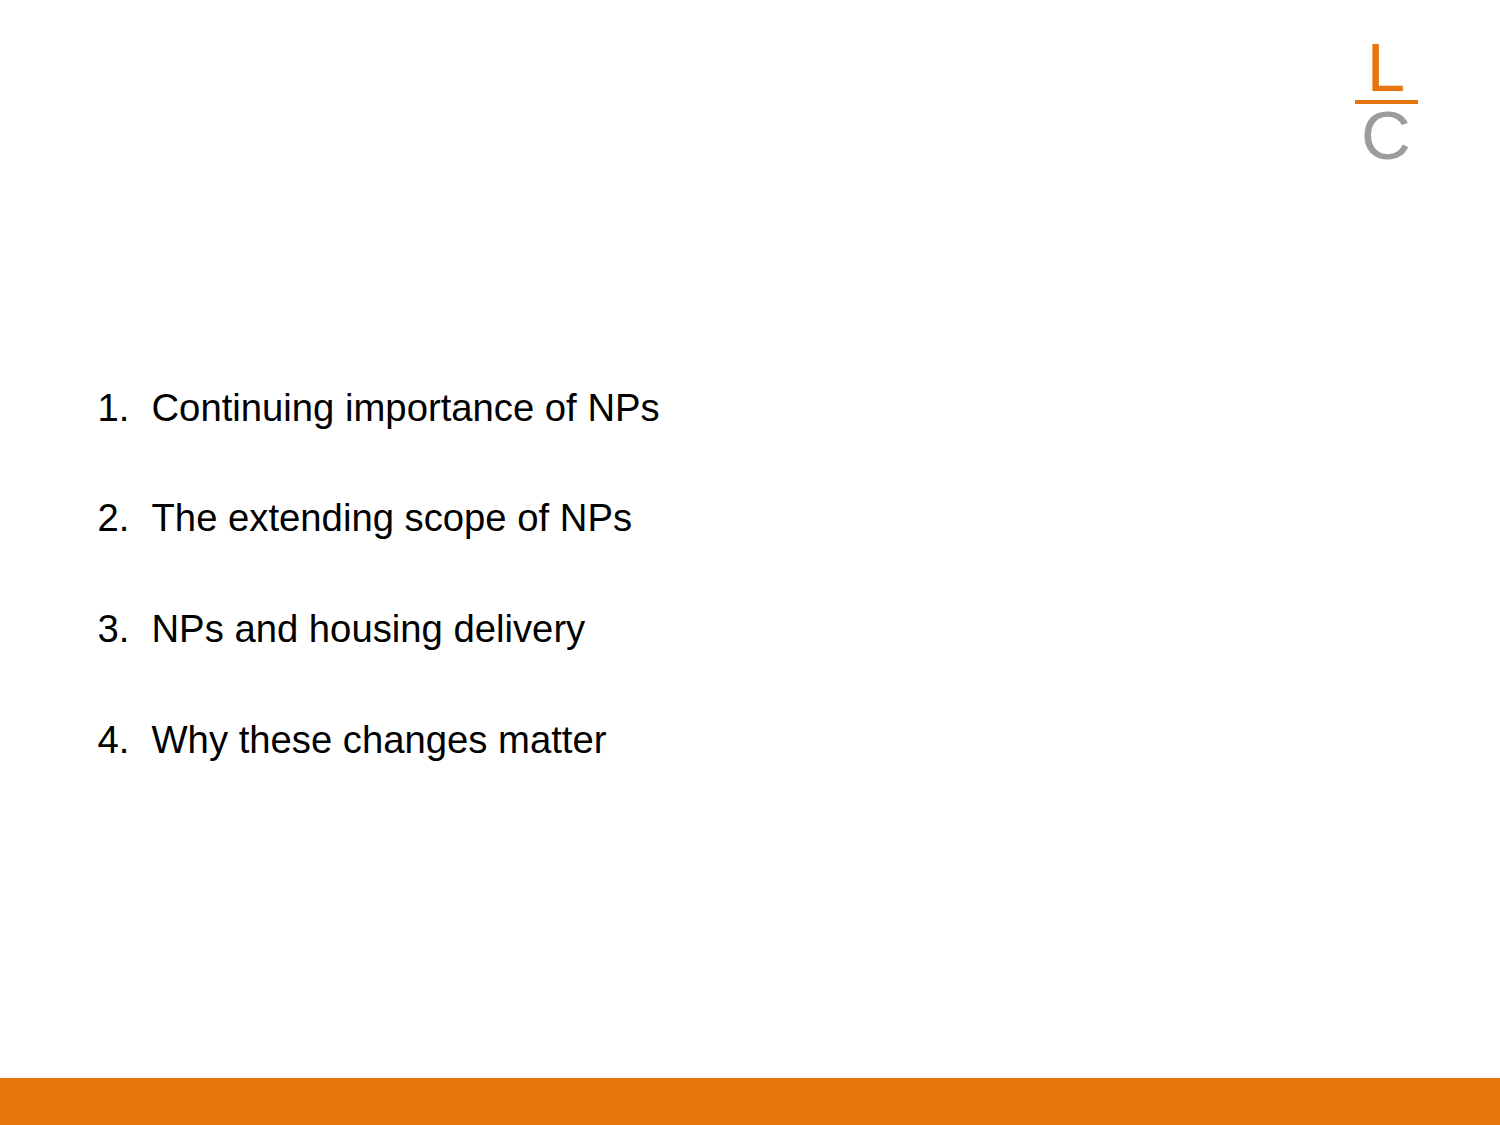L C
1. Continuing importance of NPs
2. The extending scope of NPs
3. NPs and housing delivery
4. Why these changes matter